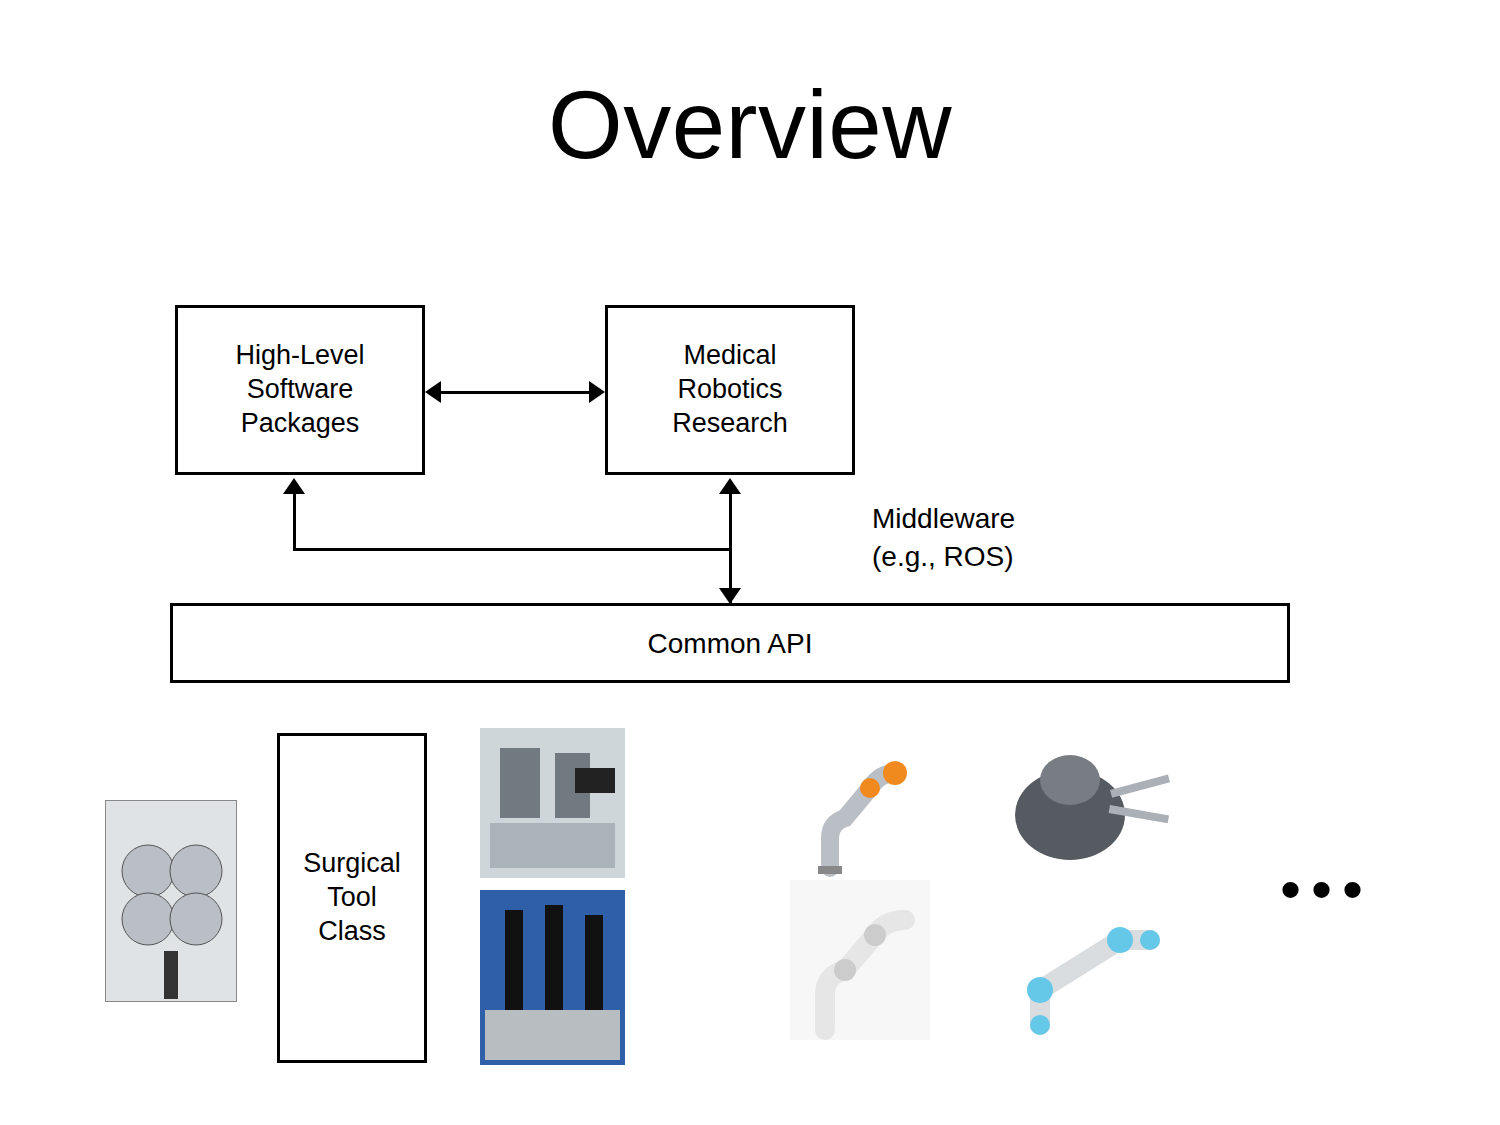Overview
High-Level
Software
Packages
Medical
Robotics
Research
Middleware
(e.g., ROS)
Common API
Surgical
Tool
Class
•••